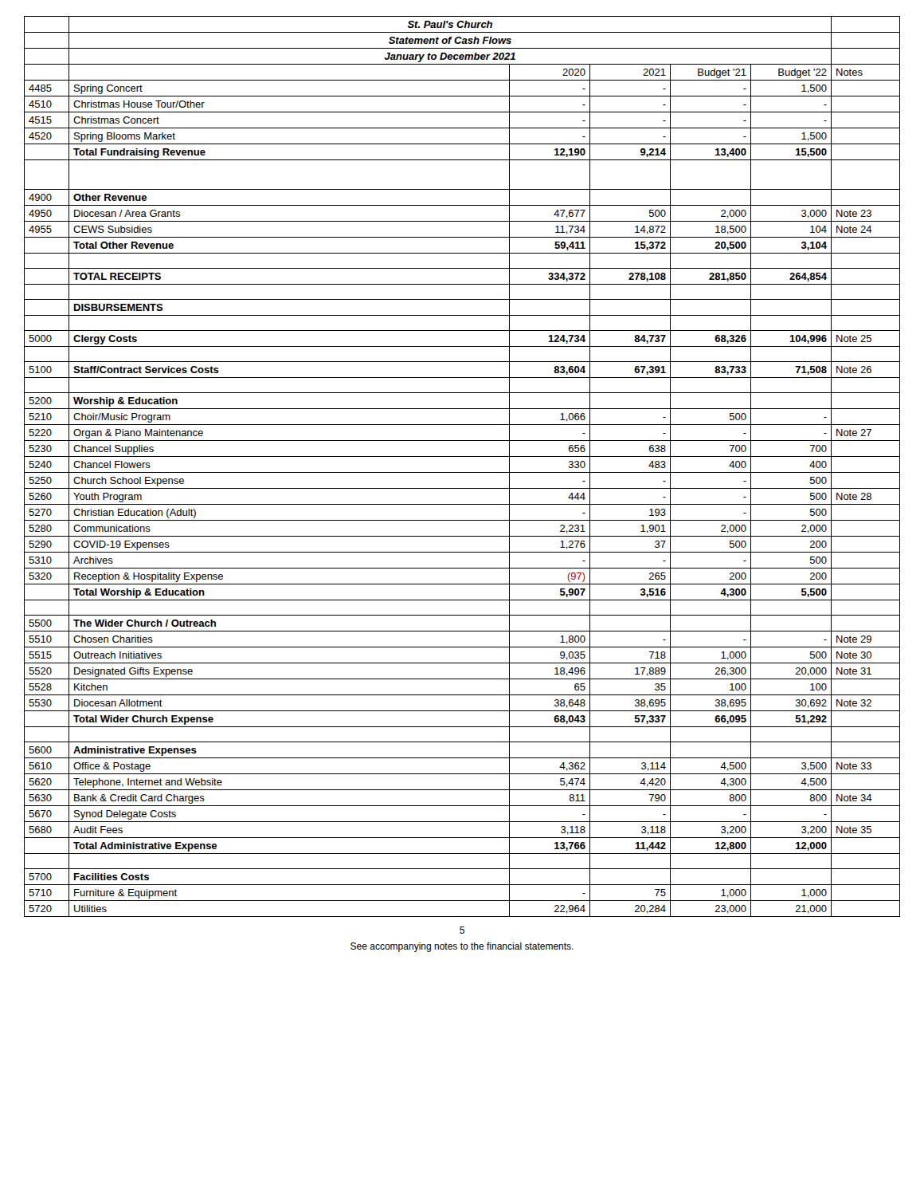| | St. Paul's Church | |
| | Statement of Cash Flows | |
| | January to December 2021 | |
| | | 2020 | 2021 | Budget '21 | Budget '22 | Notes |
| 4485 | Spring Concert | - | - | - | 1,500 | |
| 4510 | Christmas House Tour/Other | - | - | - | - | |
| 4515 | Christmas Concert | - | - | - | - | |
| 4520 | Spring Blooms Market | - | - | - | 1,500 | |
| | Total Fundraising Revenue | 12,190 | 9,214 | 13,400 | 15,500 | |
| 4900 | Other Revenue | | | | | |
| 4950 | Diocesan / Area Grants | 47,677 | 500 | 2,000 | 3,000 | Note 23 |
| 4955 | CEWS Subsidies | 11,734 | 14,872 | 18,500 | 104 | Note 24 |
| | Total Other Revenue | 59,411 | 15,372 | 20,500 | 3,104 | |
| | TOTAL RECEIPTS | 334,372 | 278,108 | 281,850 | 264,854 | |
| | DISBURSEMENTS | | | | | |
| 5000 | Clergy Costs | 124,734 | 84,737 | 68,326 | 104,996 | Note 25 |
| 5100 | Staff/Contract Services Costs | 83,604 | 67,391 | 83,733 | 71,508 | Note 26 |
| 5200 | Worship & Education | | | | | |
| 5210 | Choir/Music Program | 1,066 | - | 500 | - | |
| 5220 | Organ & Piano Maintenance | - | - | - | - | Note 27 |
| 5230 | Chancel Supplies | 656 | 638 | 700 | 700 | |
| 5240 | Chancel Flowers | 330 | 483 | 400 | 400 | |
| 5250 | Church School Expense | - | - | - | 500 | |
| 5260 | Youth Program | 444 | - | - | 500 | Note 28 |
| 5270 | Christian Education (Adult) | - | 193 | - | 500 | |
| 5280 | Communications | 2,231 | 1,901 | 2,000 | 2,000 | |
| 5290 | COVID-19 Expenses | 1,276 | 37 | 500 | 200 | |
| 5310 | Archives | - | - | - | 500 | |
| 5320 | Reception & Hospitality Expense | (97) | 265 | 200 | 200 | |
| | Total Worship & Education | 5,907 | 3,516 | 4,300 | 5,500 | |
| 5500 | The Wider Church / Outreach | | | | | |
| 5510 | Chosen Charities | 1,800 | - | - | - | Note 29 |
| 5515 | Outreach Initiatives | 9,035 | 718 | 1,000 | 500 | Note 30 |
| 5520 | Designated Gifts Expense | 18,496 | 17,889 | 26,300 | 20,000 | Note 31 |
| 5528 | Kitchen | 65 | 35 | 100 | 100 | |
| 5530 | Diocesan Allotment | 38,648 | 38,695 | 38,695 | 30,692 | Note 32 |
| | Total Wider Church Expense | 68,043 | 57,337 | 66,095 | 51,292 | |
| 5600 | Administrative Expenses | | | | | |
| 5610 | Office & Postage | 4,362 | 3,114 | 4,500 | 3,500 | Note 33 |
| 5620 | Telephone, Internet and Website | 5,474 | 4,420 | 4,300 | 4,500 | |
| 5630 | Bank & Credit Card Charges | 811 | 790 | 800 | 800 | Note 34 |
| 5670 | Synod Delegate Costs | - | - | - | - | |
| 5680 | Audit Fees | 3,118 | 3,118 | 3,200 | 3,200 | Note 35 |
| | Total Administrative Expense | 13,766 | 11,442 | 12,800 | 12,000 | |
| 5700 | Facilities Costs | | | | | |
| 5710 | Furniture & Equipment | - | 75 | 1,000 | 1,000 | |
| 5720 | Utilities | 22,964 | 20,284 | 23,000 | 21,000 | |
5
See accompanying notes to the financial statements.